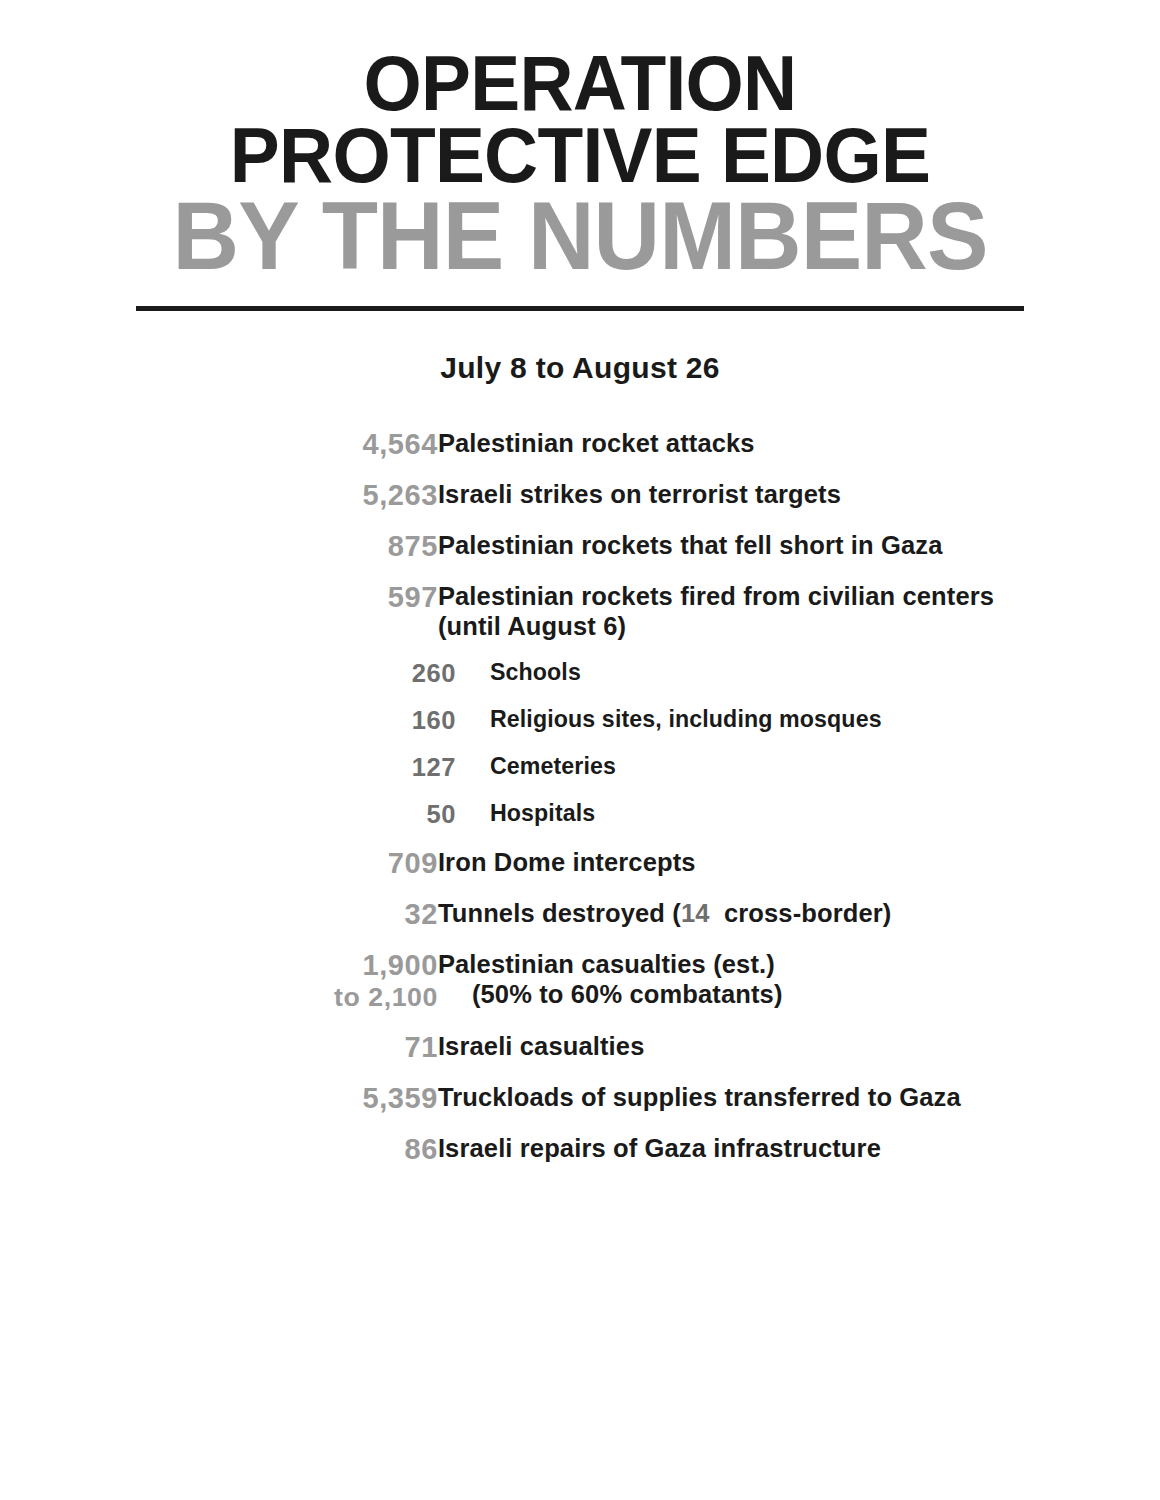Operation Protective Edge
By the Numbers
July 8 to August 26
| 4,564 | Palestinian rocket attacks |
| 5,263 | Israeli strikes on terrorist targets |
| 875 | Palestinian rockets that fell short in Gaza |
| 597 | Palestinian rockets fired from civilian centers (until August 6) |
| 260 | Schools |
| 160 | Religious sites, including mosques |
| 127 | Cemeteries |
| 50 | Hospitals |
| 709 | Iron Dome intercepts |
| 32 | Tunnels destroyed ( 14 cross-border) |
| 1,900 to 2,100 | Palestinian casualties (est.) (50% to 60% combatants) |
| 71 | Israeli casualties |
| 5,359 | Truckloads of supplies transferred to Gaza |
| 86 | Israeli repairs of Gaza infrastructure |